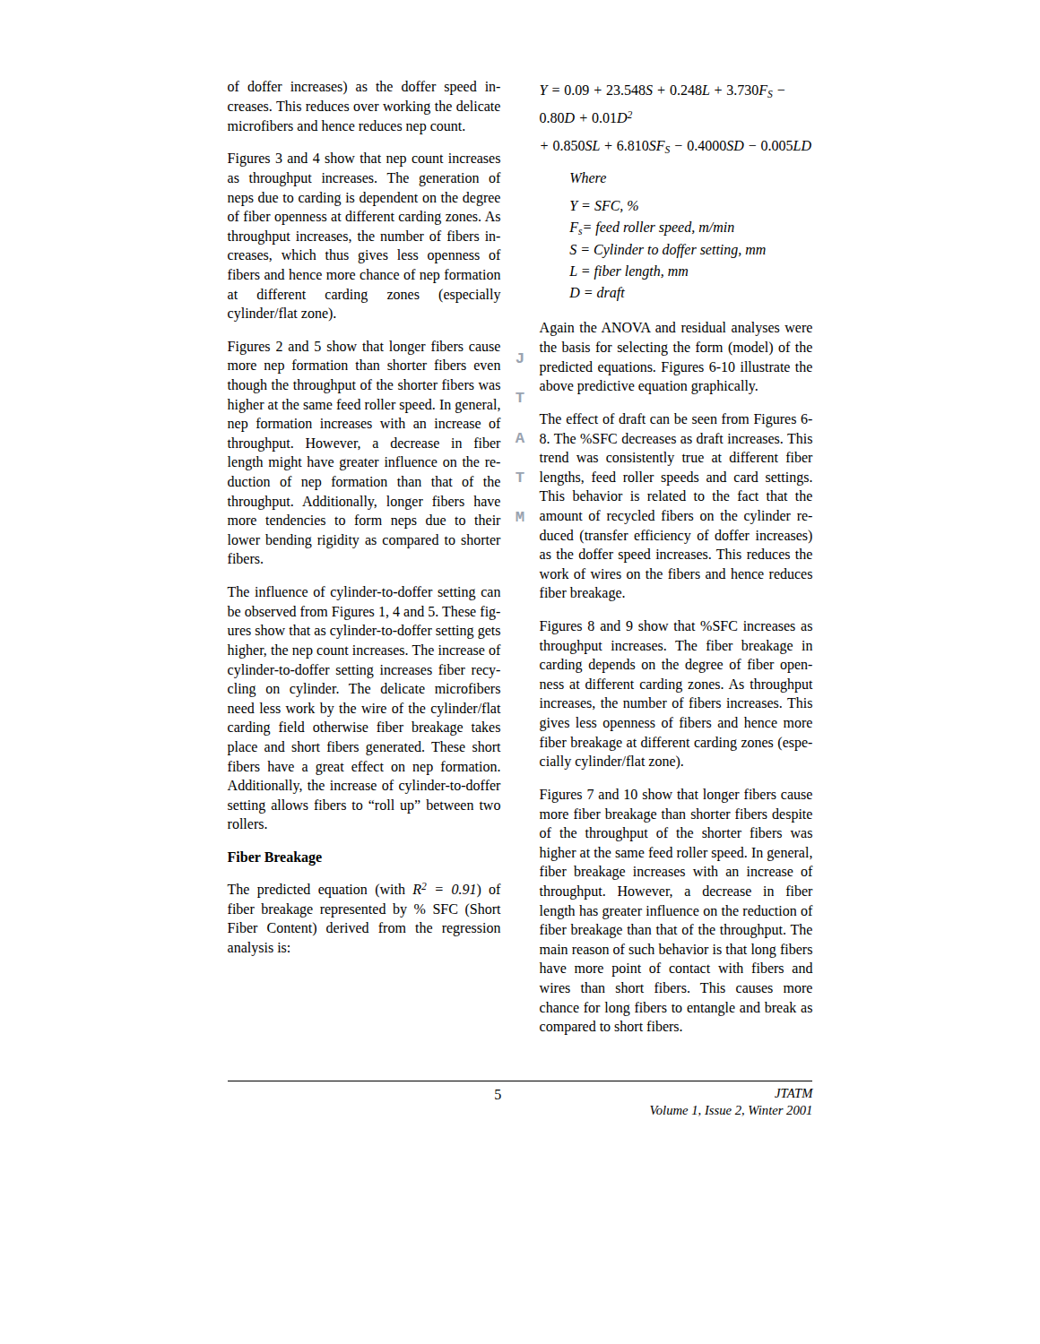J
T
A
T
M
of doffer increases) as the doffer speed increases. This reduces over working the delicate microfibers and hence reduces nep count.
Figures 3 and 4 show that nep count increases as throughput increases. The generation of neps due to carding is dependent on the degree of fiber openness at different carding zones. As throughput increases, the number of fibers increases, which thus gives less openness of fibers and hence more chance of nep formation at different carding zones (especially cylinder/flat zone).
Figures 2 and 5 show that longer fibers cause more nep formation than shorter fibers even though the throughput of the shorter fibers was higher at the same feed roller speed. In general, nep formation increases with an increase of throughput. However, a decrease in fiber length might have greater influence on the reduction of nep formation than that of the throughput. Additionally, longer fibers have more tendencies to form neps due to their lower bending rigidity as compared to shorter fibers.
The influence of cylinder-to-doffer setting can be observed from Figures 1, 4 and 5. These figures show that as cylinder-to-doffer setting gets higher, the nep count increases. The increase of cylinder-to-doffer setting increases fiber recycling on cylinder. The delicate microfibers need less work by the wire of the cylinder/flat carding field otherwise fiber breakage takes place and short fibers generated. These short fibers have a great effect on nep formation. Additionally, the increase of cylinder-to-doffer setting allows fibers to “roll up” between two rollers.
Fiber Breakage
The predicted equation (with R2 = 0.91) of fiber breakage represented by % SFC (Short Fiber Content) derived from the regression analysis is:
Y = 0.09 + 23.548 S + 0.248 L + 3.730 FS − 0.80 D + 0.01 D2
+ 0.850 SL + 6.810 SFS − 0.4000 SD − 0.005 LD
Where
Y = SFC, %
Fs= feed roller speed, m/min
S = Cylinder to doffer setting, mm
L = fiber length, mm
D = draft
Again the ANOVA and residual analyses were the basis for selecting the form (model) of the predicted equations. Figures 6-10 illustrate the above predictive equation graphically.
The effect of draft can be seen from Figures 6-8. The %SFC decreases as draft increases. This trend was consistently true at different fiber lengths, feed roller speeds and card settings. This behavior is related to the fact that the amount of recycled fibers on the cylinder reduced (transfer efficiency of doffer increases) as the doffer speed increases. This reduces the work of wires on the fibers and hence reduces fiber breakage.
Figures 8 and 9 show that %SFC increases as throughput increases. The fiber breakage in carding depends on the degree of fiber openness at different carding zones. As throughput increases, the number of fibers increases. This gives less openness of fibers and hence more fiber breakage at different carding zones (especially cylinder/flat zone).
Figures 7 and 10 show that longer fibers cause more fiber breakage than shorter fibers despite of the throughput of the shorter fibers was higher at the same feed roller speed. In general, fiber breakage increases with an increase of throughput. However, a decrease in fiber length has greater influence on the reduction of fiber breakage than that of the throughput. The main reason of such behavior is that long fibers have more point of contact with fibers and wires than short fibers. This causes more chance for long fibers to entangle and break as compared to short fibers.
5
JTATM
Volume 1, Issue 2, Winter 2001